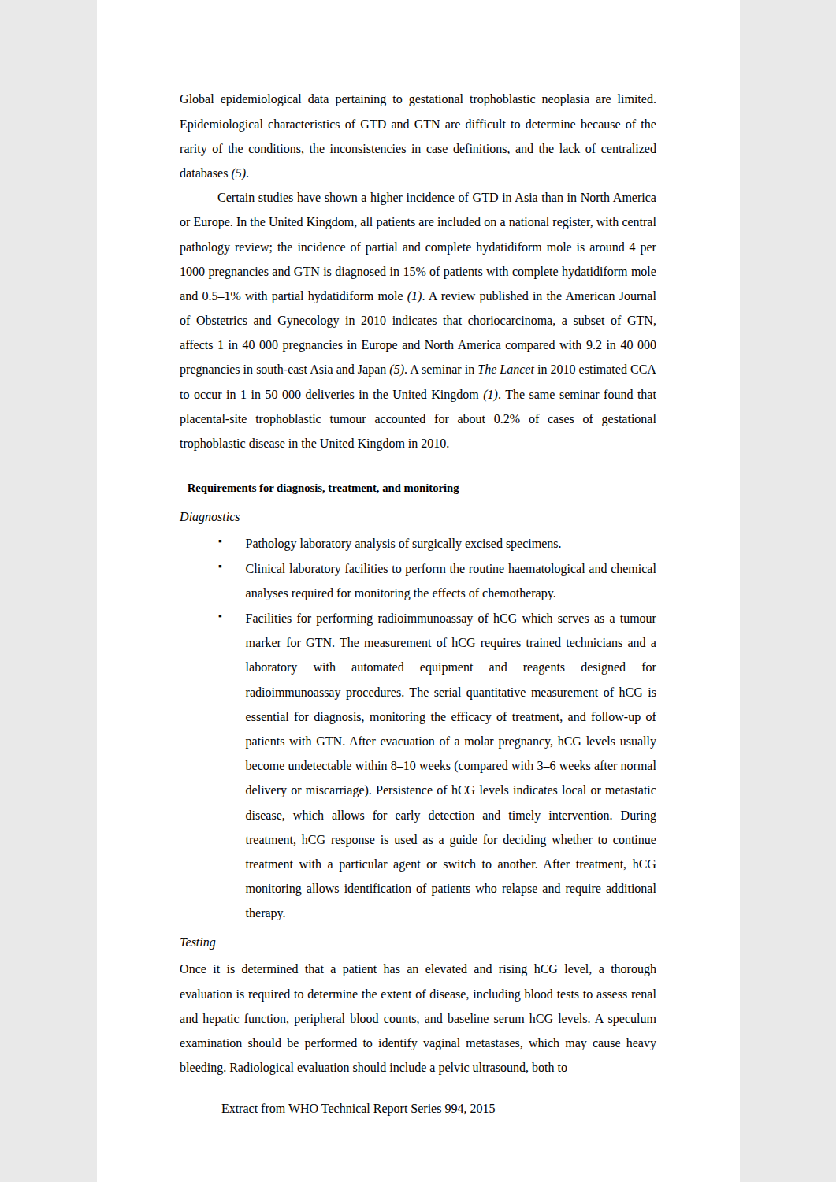Global epidemiological data pertaining to gestational trophoblastic neoplasia are limited. Epidemiological characteristics of GTD and GTN are difficult to determine because of the rarity of the conditions, the inconsistencies in case definitions, and the lack of centralized databases (5).
Certain studies have shown a higher incidence of GTD in Asia than in North America or Europe. In the United Kingdom, all patients are included on a national register, with central pathology review; the incidence of partial and complete hydatidiform mole is around 4 per 1000 pregnancies and GTN is diagnosed in 15% of patients with complete hydatidiform mole and 0.5–1% with partial hydatidiform mole (1). A review published in the American Journal of Obstetrics and Gynecology in 2010 indicates that choriocarcinoma, a subset of GTN, affects 1 in 40 000 pregnancies in Europe and North America compared with 9.2 in 40 000 pregnancies in south-east Asia and Japan (5). A seminar in The Lancet in 2010 estimated CCA to occur in 1 in 50 000 deliveries in the United Kingdom (1). The same seminar found that placental-site trophoblastic tumour accounted for about 0.2% of cases of gestational trophoblastic disease in the United Kingdom in 2010.
Requirements for diagnosis, treatment, and monitoring
Diagnostics
Pathology laboratory analysis of surgically excised specimens.
Clinical laboratory facilities to perform the routine haematological and chemical analyses required for monitoring the effects of chemotherapy.
Facilities for performing radioimmunoassay of hCG which serves as a tumour marker for GTN. The measurement of hCG requires trained technicians and a laboratory with automated equipment and reagents designed for radioimmunoassay procedures. The serial quantitative measurement of hCG is essential for diagnosis, monitoring the efficacy of treatment, and follow-up of patients with GTN. After evacuation of a molar pregnancy, hCG levels usually become undetectable within 8–10 weeks (compared with 3–6 weeks after normal delivery or miscarriage). Persistence of hCG levels indicates local or metastatic disease, which allows for early detection and timely intervention. During treatment, hCG response is used as a guide for deciding whether to continue treatment with a particular agent or switch to another. After treatment, hCG monitoring allows identification of patients who relapse and require additional therapy.
Testing
Once it is determined that a patient has an elevated and rising hCG level, a thorough evaluation is required to determine the extent of disease, including blood tests to assess renal and hepatic function, peripheral blood counts, and baseline serum hCG levels. A speculum examination should be performed to identify vaginal metastases, which may cause heavy bleeding. Radiological evaluation should include a pelvic ultrasound, both to
Extract from WHO Technical Report Series 994, 2015